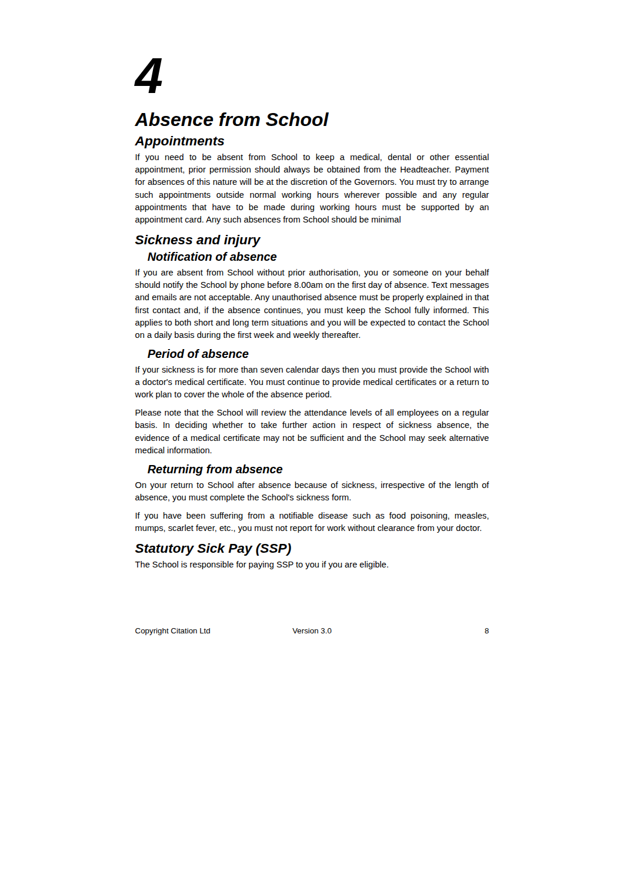4
Absence from School
Appointments
If you need to be absent from School to keep a medical, dental or other essential appointment, prior permission should always be obtained from the Headteacher. Payment for absences of this nature will be at the discretion of the Governors. You must try to arrange such appointments outside normal working hours wherever possible and any regular appointments that have to be made during working hours must be supported by an appointment card. Any such absences from School should be minimal
Sickness and injury
Notification of absence
If you are absent from School without prior authorisation, you or someone on your behalf should notify the School by phone before 8.00am on the first day of absence. Text messages and emails are not acceptable. Any unauthorised absence must be properly explained in that first contact and, if the absence continues, you must keep the School fully informed. This applies to both short and long term situations and you will be expected to contact the School on a daily basis during the first week and weekly thereafter.
Period of absence
If your sickness is for more than seven calendar days then you must provide the School with a doctor's medical certificate. You must continue to provide medical certificates or a return to work plan to cover the whole of the absence period.
Please note that the School will review the attendance levels of all employees on a regular basis. In deciding whether to take further action in respect of sickness absence, the evidence of a medical certificate may not be sufficient and the School may seek alternative medical information.
Returning from absence
On your return to School after absence because of sickness, irrespective of the length of absence, you must complete the School's sickness form.
If you have been suffering from a notifiable disease such as food poisoning, measles, mumps, scarlet fever, etc., you must not report for work without clearance from your doctor.
Statutory Sick Pay (SSP)
The School is responsible for paying SSP to you if you are eligible.
Copyright Citation Ltd Version 3.0 8